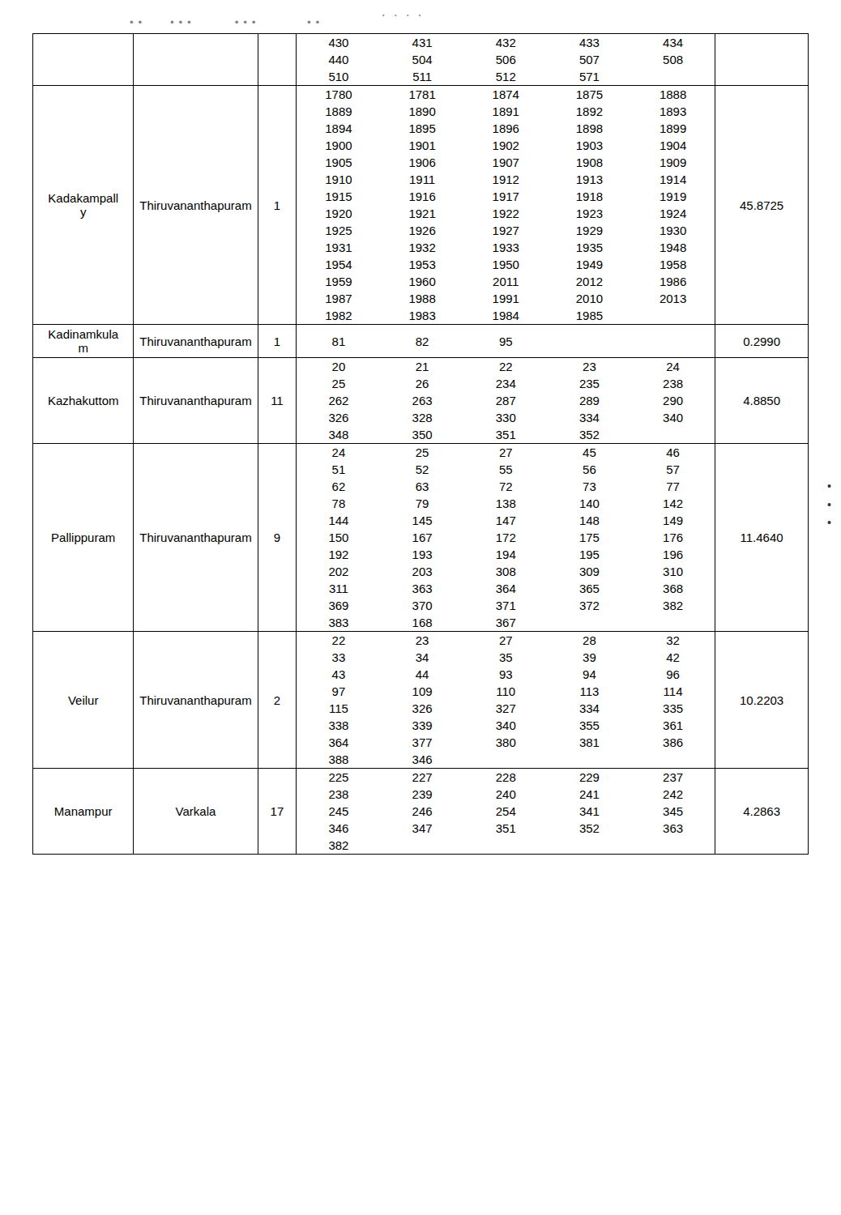. . . .
•• ••• ••• ••
| | | | / 430 / 431 / 432 / 433 / 434 / / 440 / 504 / 506 / 507 / 508 / / 510 / 511 / 512 / 571 / / | |
| Kadakampall y | Thiruvananthapuram | 1 | / 1780 / 1781 / 1874 / 1875 / 1888 / / 1889 / 1890 / 1891 / 1892 / 1893 / / 1894 / 1895 / 1896 / 1898 / 1899 / / 1900 / 1901 / 1902 / 1903 / 1904 / / 1905 / 1906 / 1907 / 1908 / 1909 / / 1910 / 1911 / 1912 / 1913 / 1914 / / 1915 / 1916 / 1917 / 1918 / 1919 / / 1920 / 1921 / 1922 / 1923 / 1924 / / 1925 / 1926 / 1927 / 1929 / 1930 / / 1931 / 1932 / 1933 / 1935 / 1948 / / 1954 / 1953 / 1950 / 1949 / 1958 / / 1959 / 1960 / 2011 / 2012 / 1986 / / 1987 / 1988 / 1991 / 2010 / 2013 / / 1982 / 1983 / 1984 / 1985 / / | 45.8725 |
| Kadinamkula m | Thiruvananthapuram | 1 | / 81 / 82 / 95 / / / | 0.2990 |
| Kazhakuttom | Thiruvananthapuram | 11 | / 20 / 21 / 22 / 23 / 24 / / 25 / 26 / 234 / 235 / 238 / / 262 / 263 / 287 / 289 / 290 / / 326 / 328 / 330 / 334 / 340 / / 348 / 350 / 351 / 352 / / | 4.8850 |
| Pallippuram | Thiruvananthapuram | 9 | / 24 / 25 / 27 / 45 / 46 / / 51 / 52 / 55 / 56 / 57 / / 62 / 63 / 72 / 73 / 77 / / 78 / 79 / 138 / 140 / 142 / / 144 / 145 / 147 / 148 / 149 / / 150 / 167 / 172 / 175 / 176 / / 192 / 193 / 194 / 195 / 196 / / 202 / 203 / 308 / 309 / 310 / / 311 / 363 / 364 / 365 / 368 / / 369 / 370 / 371 / 372 / 382 / / 383 / 168 / 367 / / / | 11.4640 |
| Veilur | Thiruvananthapuram | 2 | / 22 / 23 / 27 / 28 / 32 / / 33 / 34 / 35 / 39 / 42 / / 43 / 44 / 93 / 94 / 96 / / 97 / 109 / 110 / 113 / 114 / / 115 / 326 / 327 / 334 / 335 / / 338 / 339 / 340 / 355 / 361 / / 364 / 377 / 380 / 381 / 386 / / 388 / 346 / / / / | 10.2203 |
| Manampur | Varkala | 17 | / 225 / 227 / 228 / 229 / 237 / / 238 / 239 / 240 / 241 / 242 / / 245 / 246 / 254 / 341 / 345 / / 346 / 347 / 351 / 352 / 363 / / 382 / / / / / | 4.2863 |
•
•
•